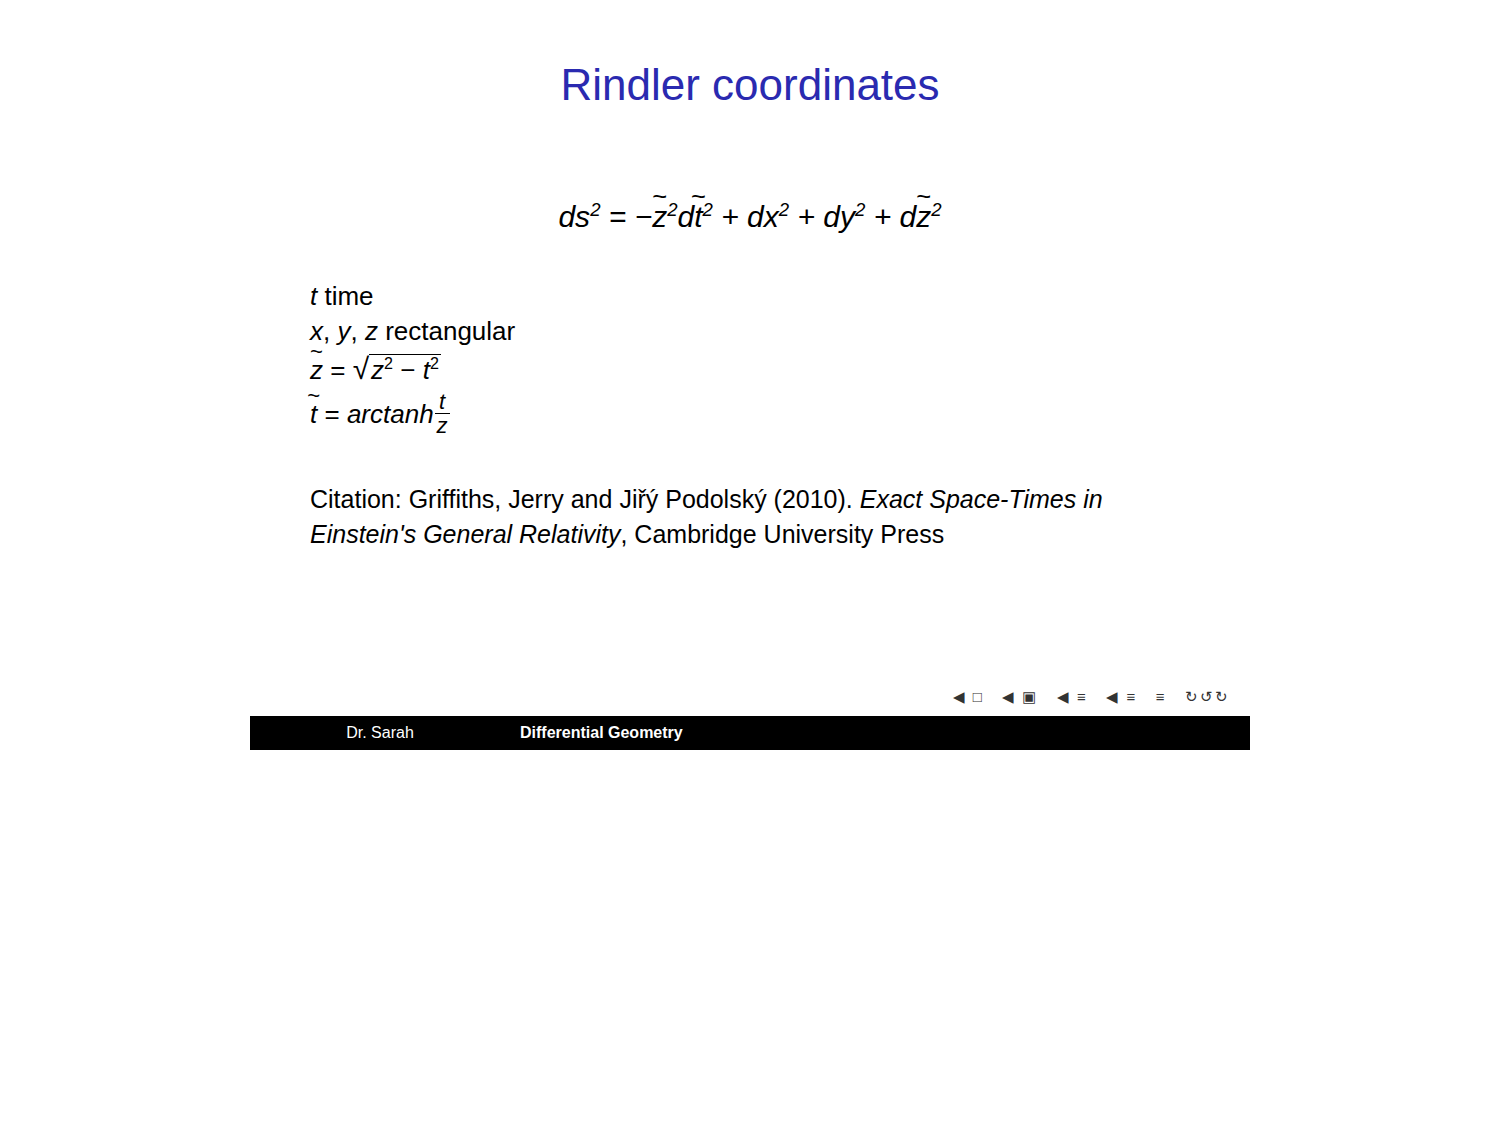Rindler coordinates
ds2 = −~z2d~t2 + dx2 + dy2 + d~z2
t time
x, y, z rectangular
~z = √z2 − t2
~t = arctanh tz
Citation: Griffiths, Jerry and Jiřý Podolský (2010). Exact Space-Times in Einstein's General Relativity, Cambridge University Press
◀ □ ◀ ▣ ◀ ≡ ◀ ≡ ≡ ↻↺↻
Dr. Sarah
Differential Geometry